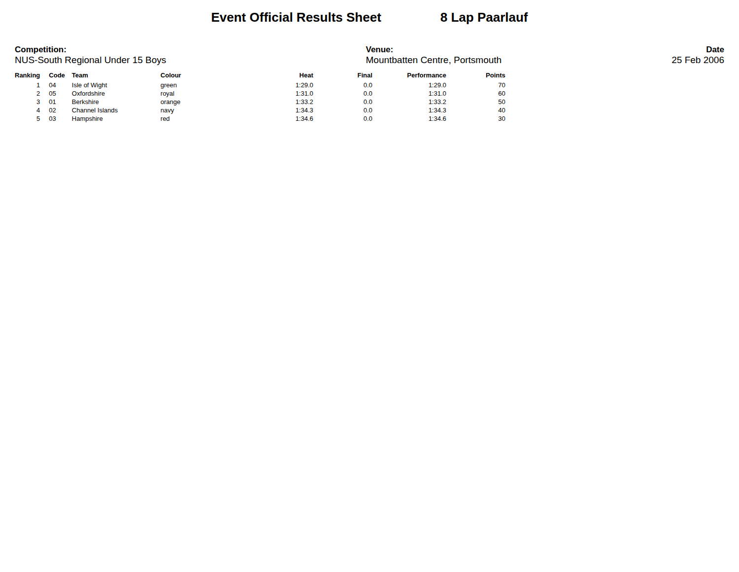Event Official Results Sheet
8 Lap Paarlauf
Competition: NUS-South Regional Under 15 Boys
Venue: Mountbatten Centre, Portsmouth
Date 25 Feb 2006
| Ranking | Code | Team | Colour | Heat | Final | Performance | Points |
| --- | --- | --- | --- | --- | --- | --- | --- |
| 1 | 04 | Isle of Wight | green | 1:29.0 | 0.0 | 1:29.0 | 70 |
| 2 | 05 | Oxfordshire | royal | 1:31.0 | 0.0 | 1:31.0 | 60 |
| 3 | 01 | Berkshire | orange | 1:33.2 | 0.0 | 1:33.2 | 50 |
| 4 | 02 | Channel Islands | navy | 1:34.3 | 0.0 | 1:34.3 | 40 |
| 5 | 03 | Hampshire | red | 1:34.6 | 0.0 | 1:34.6 | 30 |